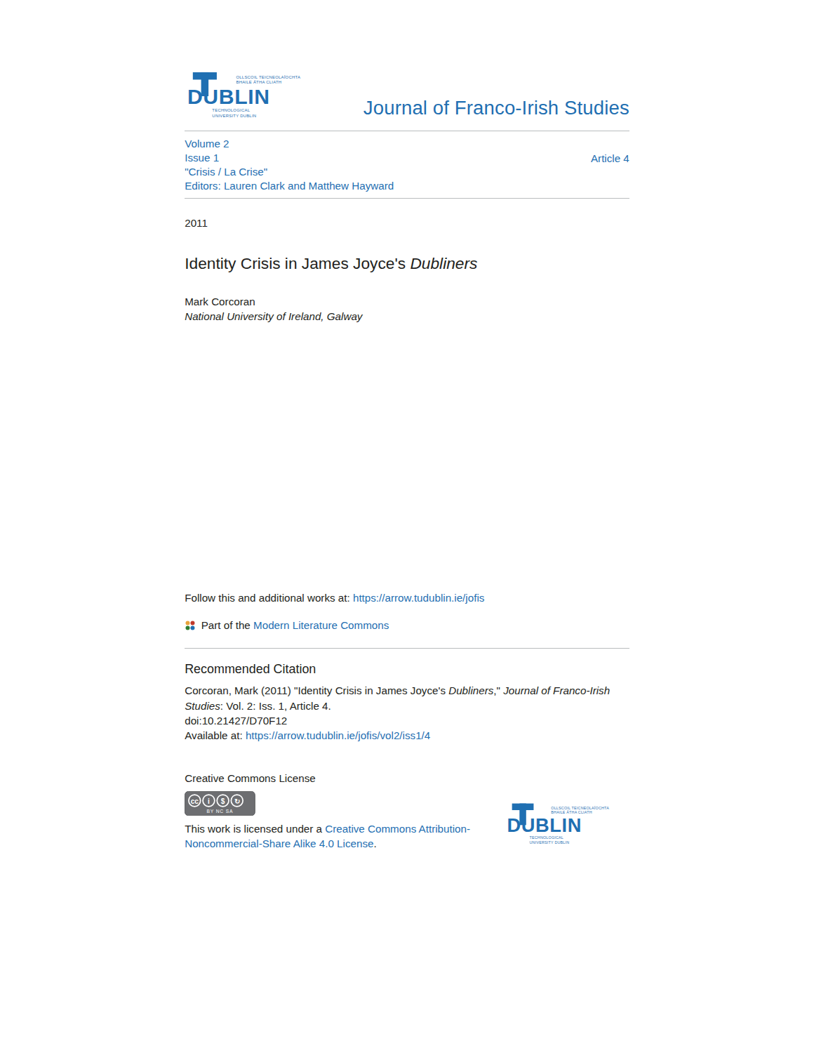DUBLIN OLLSCOIL TEICNEOLAÍOCHTA BHAILE ÁTHA CLIATH TECHNOLOGICAL UNIVERSITY DUBLIN
Journal of Franco-Irish Studies
Volume 2
Issue 1
"Crisis / La Crise"
Editors: Lauren Clark and Matthew Hayward
Article 4
2011
Identity Crisis in James Joyce's Dubliners
Mark Corcoran National University of Ireland, Galway
Follow this and additional works at: https://arrow.tudublin.ie/jofis
Part of the Modern Literature Commons
Recommended Citation
Corcoran, Mark (2011) "Identity Crisis in James Joyce's Dubliners," Journal of Franco-Irish Studies: Vol. 2: Iss. 1, Article 4.
doi:10.21427/D70F12
Available at: https://arrow.tudublin.ie/jofis/vol2/iss1/4
Creative Commons License
cc i $ ↻ BY NC SA
This work is licensed under a Creative Commons Attribution-Noncommercial-Share Alike 4.0 License.
DUBLIN OLLSCOIL TEICNEOLAÍOCHTA BHAILE ÁTHA CLIATH TECHNOLOGICAL UNIVERSITY DUBLIN